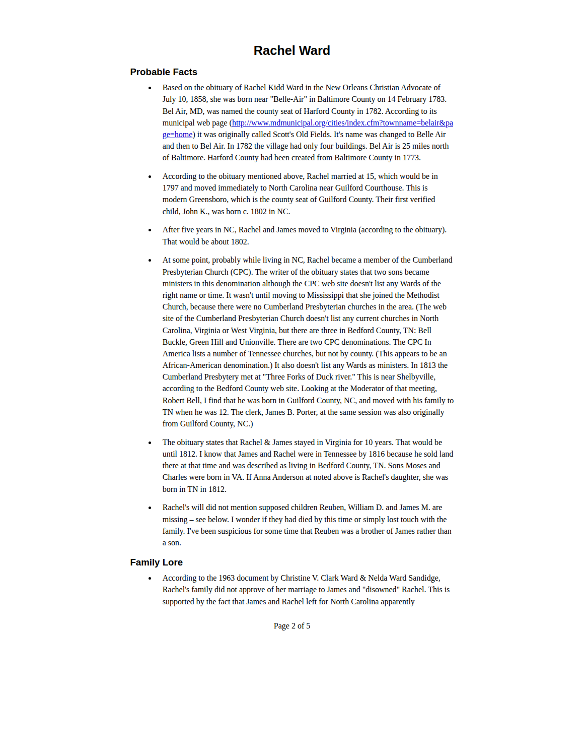Rachel Ward
Probable Facts
Based on the obituary of Rachel Kidd Ward in the New Orleans Christian Advocate of July 10, 1858, she was born near "Belle-Air" in Baltimore County on 14 February 1783. Bel Air, MD, was named the county seat of Harford County in 1782. According to its municipal web page (http://www.mdmunicipal.org/cities/index.cfm?townname=belair&page=home) it was originally called Scott's Old Fields. It's name was changed to Belle Air and then to Bel Air. In 1782 the village had only four buildings. Bel Air is 25 miles north of Baltimore. Harford County had been created from Baltimore County in 1773.
According to the obituary mentioned above, Rachel married at 15, which would be in 1797 and moved immediately to North Carolina near Guilford Courthouse. This is modern Greensboro, which is the county seat of Guilford County. Their first verified child, John K., was born c. 1802 in NC.
After five years in NC, Rachel and James moved to Virginia (according to the obituary). That would be about 1802.
At some point, probably while living in NC, Rachel became a member of the Cumberland Presbyterian Church (CPC). The writer of the obituary states that two sons became ministers in this denomination although the CPC web site doesn't list any Wards of the right name or time. It wasn't until moving to Mississippi that she joined the Methodist Church, because there were no Cumberland Presbyterian churches in the area. (The web site of the Cumberland Presbyterian Church doesn't list any current churches in North Carolina, Virginia or West Virginia, but there are three in Bedford County, TN: Bell Buckle, Green Hill and Unionville. There are two CPC denominations. The CPC In America lists a number of Tennessee churches, but not by county. (This appears to be an African-American denomination.) It also doesn't list any Wards as ministers. In 1813 the Cumberland Presbytery met at "Three Forks of Duck river." This is near Shelbyville, according to the Bedford County web site. Looking at the Moderator of that meeting, Robert Bell, I find that he was born in Guilford County, NC, and moved with his family to TN when he was 12. The clerk, James B. Porter, at the same session was also originally from Guilford County, NC.)
The obituary states that Rachel & James stayed in Virginia for 10 years. That would be until 1812. I know that James and Rachel were in Tennessee by 1816 because he sold land there at that time and was described as living in Bedford County, TN. Sons Moses and Charles were born in VA. If Anna Anderson at noted above is Rachel's daughter, she was born in TN in 1812.
Rachel's will did not mention supposed children Reuben, William D. and James M. are missing – see below. I wonder if they had died by this time or simply lost touch with the family. I've been suspicious for some time that Reuben was a brother of James rather than a son.
Family Lore
According to the 1963 document by Christine V. Clark Ward & Nelda Ward Sandidge, Rachel's family did not approve of her marriage to James and "disowned" Rachel. This is supported by the fact that James and Rachel left for North Carolina apparently
Page 2 of 5